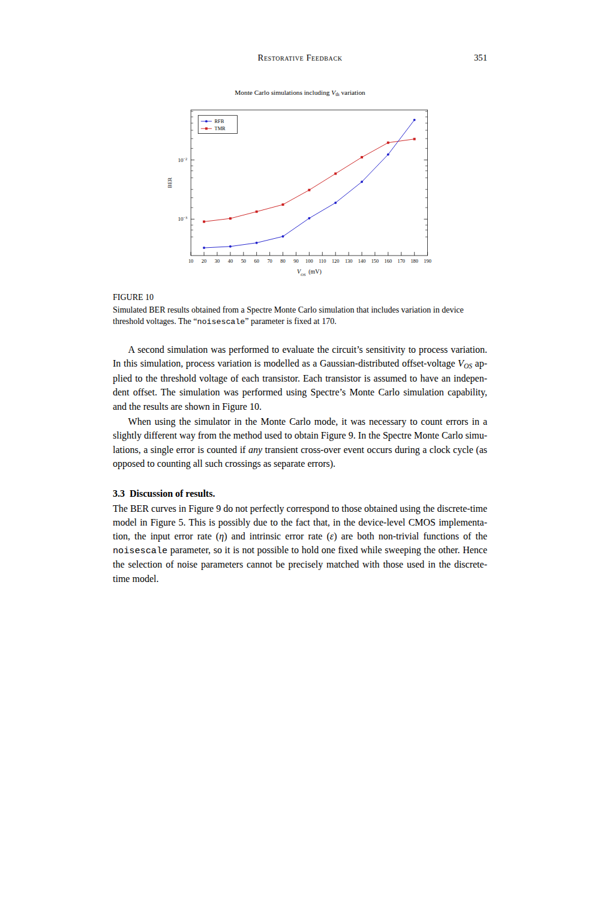Restorative Feedback 351
Monte Carlo simulations including Vth variation
10−3 10−2 10 20 30 40 50 60 70 80 90 100 110 120 130 140 150 160 170 180 190 VOS (mV) BER RFB TMR
FIGURE 10 Simulated BER results obtained from a Spectre Monte Carlo simulation that includes variation in device threshold voltages. The “noisescale” parameter is fixed at 170.
A second simulation was performed to evaluate the circuit’s sensitivity to process variation. In this simulation, process variation is modelled as a Gaussian-distributed offset-voltage VOS applied to the threshold voltage of each transistor. Each transistor is assumed to have an independent offset. The simulation was performed using Spectre’s Monte Carlo simulation capability, and the results are shown in Figure 10.
When using the simulator in the Monte Carlo mode, it was necessary to count errors in a slightly different way from the method used to obtain Figure 9. In the Spectre Monte Carlo simulations, a single error is counted if any transient cross-over event occurs during a clock cycle (as opposed to counting all such crossings as separate errors).
3.3 Discussion of results.
The BER curves in Figure 9 do not perfectly correspond to those obtained using the discrete-time model in Figure 5. This is possibly due to the fact that, in the device-level CMOS implementation, the input error rate (η) and intrinsic error rate (ε) are both non-trivial functions of the noisescale parameter, so it is not possible to hold one fixed while sweeping the other. Hence the selection of noise parameters cannot be precisely matched with those used in the discrete-time model.